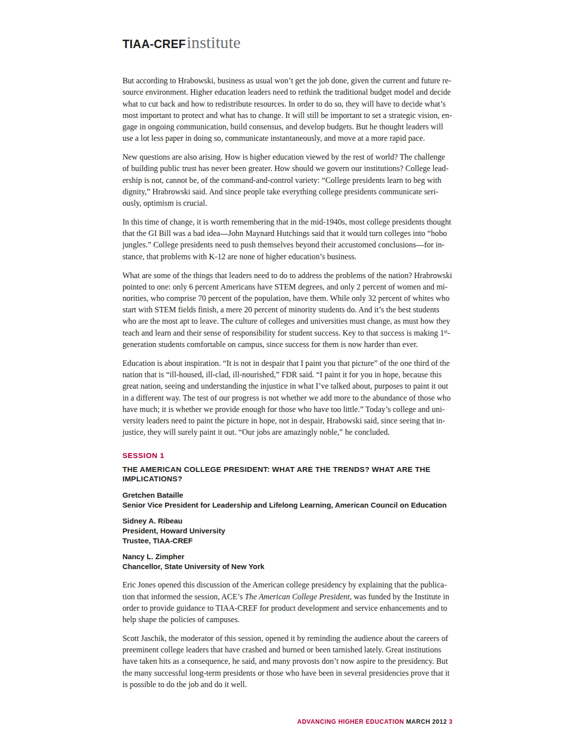TIAA-CREF institute
But according to Hrabowski, business as usual won’t get the job done, given the current and future resource environment. Higher education leaders need to rethink the traditional budget model and decide what to cut back and how to redistribute resources. In order to do so, they will have to decide what’s most important to protect and what has to change. It will still be important to set a strategic vision, engage in ongoing communication, build consensus, and develop budgets. But he thought leaders will use a lot less paper in doing so, communicate instantaneously, and move at a more rapid pace.
New questions are also arising. How is higher education viewed by the rest of world? The challenge of building public trust has never been greater. How should we govern our institutions? College leadership is not, cannot be, of the command-and-control variety: “College presidents learn to beg with dignity,” Hrabrowski said. And since people take everything college presidents communicate seriously, optimism is crucial.
In this time of change, it is worth remembering that in the mid-1940s, most college presidents thought that the GI Bill was a bad idea—John Maynard Hutchings said that it would turn colleges into “hobo jungles.” College presidents need to push themselves beyond their accustomed conclusions—for instance, that problems with K-12 are none of higher education’s business.
What are some of the things that leaders need to do to address the problems of the nation? Hrabrowski pointed to one: only 6 percent Americans have STEM degrees, and only 2 percent of women and minorities, who comprise 70 percent of the population, have them. While only 32 percent of whites who start with STEM fields finish, a mere 20 percent of minority students do. And it’s the best students who are the most apt to leave. The culture of colleges and universities must change, as must how they teach and learn and their sense of responsibility for student success. Key to that success is making 1st-generation students comfortable on campus, since success for them is now harder than ever.
Education is about inspiration. “It is not in despair that I paint you that picture” of the one third of the nation that is “ill-housed, ill-clad, ill-nourished,” FDR said. “I paint it for you in hope, because this great nation, seeing and understanding the injustice in what I’ve talked about, purposes to paint it out in a different way. The test of our progress is not whether we add more to the abundance of those who have much; it is whether we provide enough for those who have too little.” Today’s college and university leaders need to paint the picture in hope, not in despair, Hrabowski said, since seeing that injustice, they will surely paint it out. “Our jobs are amazingly noble,” he concluded.
SESSION 1
THE AMERICAN COLLEGE PRESIDENT: WHAT ARE THE TRENDS? WHAT ARE THE IMPLICATIONS?
Gretchen Bataille Senior Vice President for Leadership and Lifelong Learning, American Council on Education
Sidney A. Ribeau President, Howard University Trustee, TIAA-CREF
Nancy L. Zimpher Chancellor, State University of New York
Eric Jones opened this discussion of the American college presidency by explaining that the publication that informed the session, ACE’s The American College President, was funded by the Institute in order to provide guidance to TIAA-CREF for product development and service enhancements and to help shape the policies of campuses.
Scott Jaschik, the moderator of this session, opened it by reminding the audience about the careers of preeminent college leaders that have crashed and burned or been tarnished lately. Great institutions have taken hits as a consequence, he said, and many provosts don’t now aspire to the presidency. But the many successful long-term presidents or those who have been in several presidencies prove that it is possible to do the job and do it well.
ADVANCING HIGHER EDUCATION MARCH 2012 3